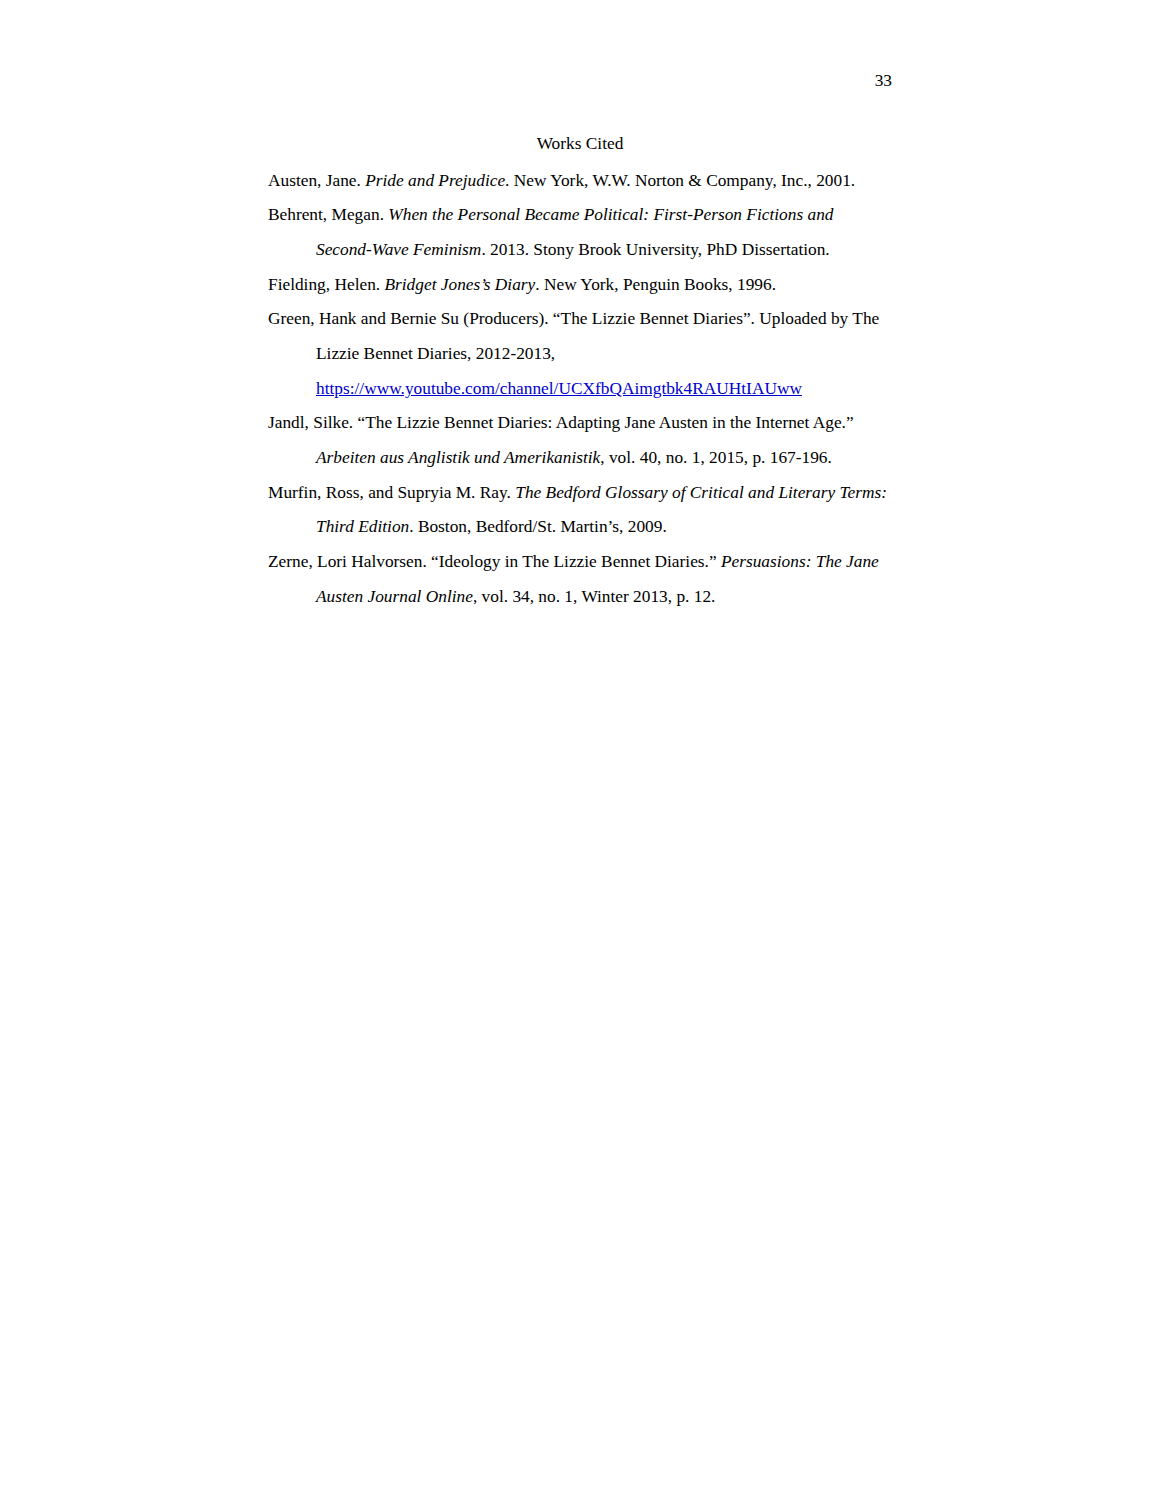33
Works Cited
Austen, Jane. Pride and Prejudice. New York, W.W. Norton & Company, Inc., 2001.
Behrent, Megan. When the Personal Became Political: First-Person Fictions and Second-Wave Feminism. 2013. Stony Brook University, PhD Dissertation.
Fielding, Helen. Bridget Jones’s Diary. New York, Penguin Books, 1996.
Green, Hank and Bernie Su (Producers). “The Lizzie Bennet Diaries”. Uploaded by The Lizzie Bennet Diaries, 2012-2013, https://www.youtube.com/channel/UCXfbQAimgtbk4RAUHtIAUww
Jandl, Silke. “The Lizzie Bennet Diaries: Adapting Jane Austen in the Internet Age.” Arbeiten aus Anglistik und Amerikanistik, vol. 40, no. 1, 2015, p. 167-196.
Murfin, Ross, and Supryia M. Ray. The Bedford Glossary of Critical and Literary Terms: Third Edition. Boston, Bedford/St. Martin’s, 2009.
Zerne, Lori Halvorsen. “Ideology in The Lizzie Bennet Diaries.” Persuasions: The Jane Austen Journal Online, vol. 34, no. 1, Winter 2013, p. 12.